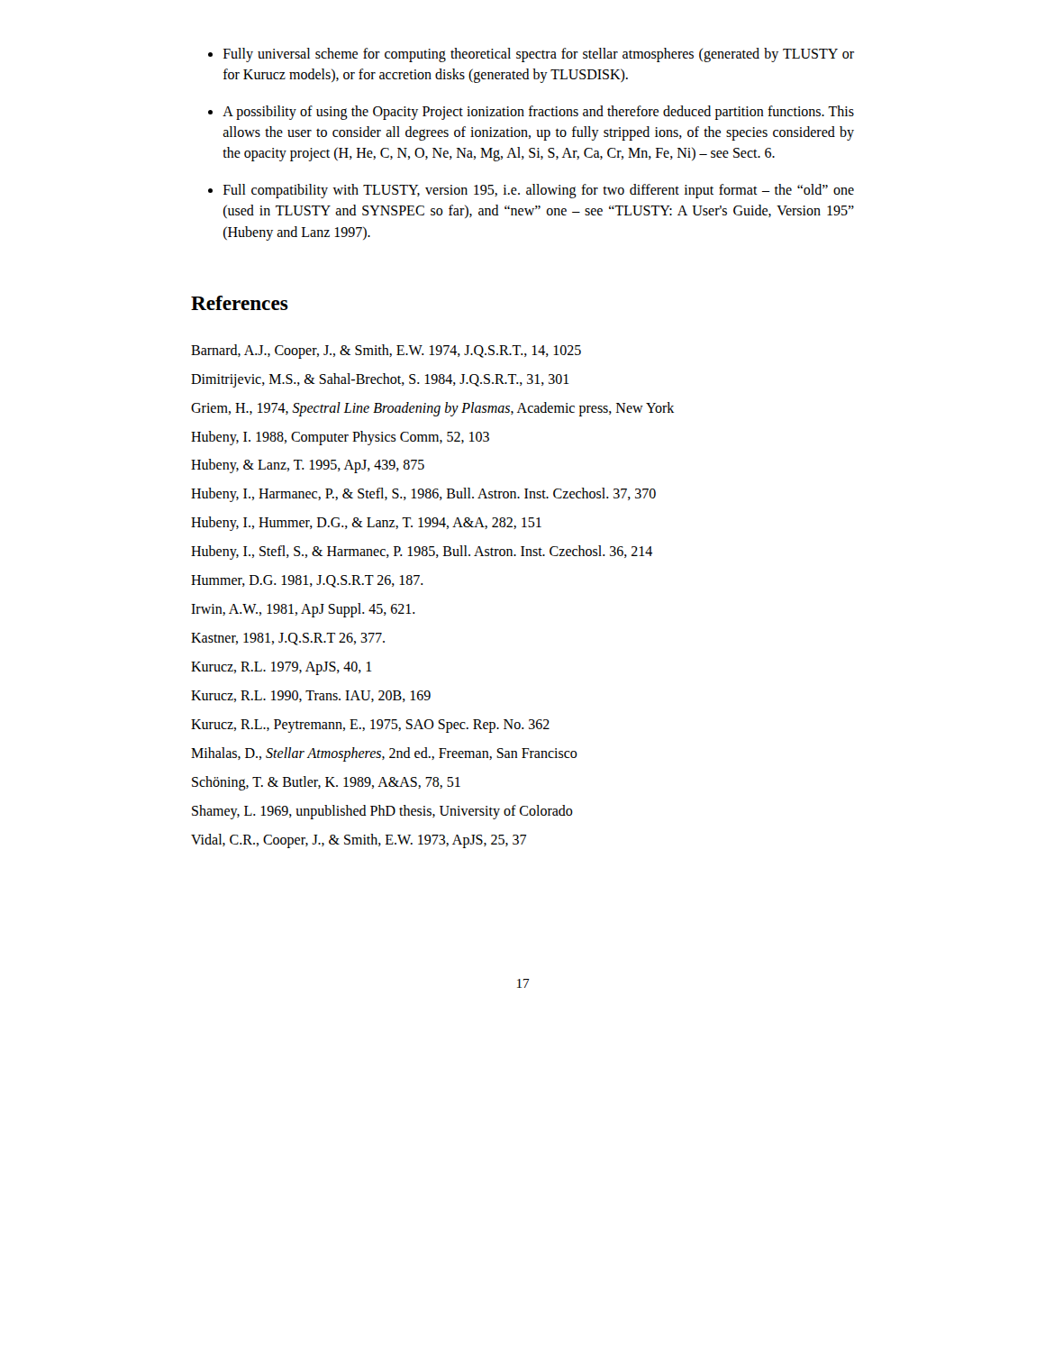Fully universal scheme for computing theoretical spectra for stellar atmospheres (generated by TLUSTY or for Kurucz models), or for accretion disks (generated by TLUSDISK).
A possibility of using the Opacity Project ionization fractions and therefore deduced partition functions. This allows the user to consider all degrees of ionization, up to fully stripped ions, of the species considered by the opacity project (H, He, C, N, O, Ne, Na, Mg, Al, Si, S, Ar, Ca, Cr, Mn, Fe, Ni) – see Sect. 6.
Full compatibility with TLUSTY, version 195, i.e. allowing for two different input format – the “old” one (used in TLUSTY and SYNSPEC so far), and “new” one – see “TLUSTY: A User's Guide, Version 195” (Hubeny and Lanz 1997).
References
Barnard, A.J., Cooper, J., & Smith, E.W. 1974, J.Q.S.R.T., 14, 1025
Dimitrijevic, M.S., & Sahal-Brechot, S. 1984, J.Q.S.R.T., 31, 301
Griem, H., 1974, Spectral Line Broadening by Plasmas, Academic press, New York
Hubeny, I. 1988, Computer Physics Comm, 52, 103
Hubeny, & Lanz, T. 1995, ApJ, 439, 875
Hubeny, I., Harmanec, P., & Stefl, S., 1986, Bull. Astron. Inst. Czechosl. 37, 370
Hubeny, I., Hummer, D.G., & Lanz, T. 1994, A&A, 282, 151
Hubeny, I., Stefl, S., & Harmanec, P. 1985, Bull. Astron. Inst. Czechosl. 36, 214
Hummer, D.G. 1981, J.Q.S.R.T 26, 187.
Irwin, A.W., 1981, ApJ Suppl. 45, 621.
Kastner, 1981, J.Q.S.R.T 26, 377.
Kurucz, R.L. 1979, ApJS, 40, 1
Kurucz, R.L. 1990, Trans. IAU, 20B, 169
Kurucz, R.L., Peytremann, E., 1975, SAO Spec. Rep. No. 362
Mihalas, D., Stellar Atmospheres, 2nd ed., Freeman, San Francisco
Schöning, T. & Butler, K. 1989, A&AS, 78, 51
Shamey, L. 1969, unpublished PhD thesis, University of Colorado
Vidal, C.R., Cooper, J., & Smith, E.W. 1973, ApJS, 25, 37
17